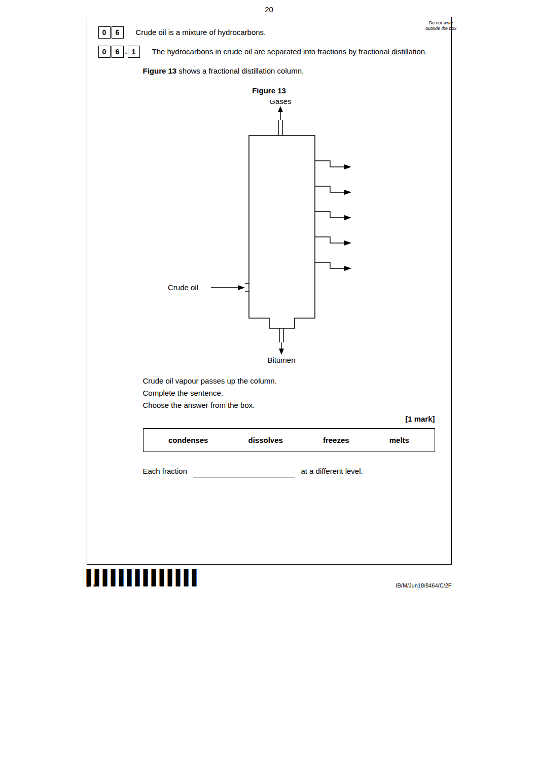20
Do not write outside the box
0
6
Crude oil is a mixture of hydrocarbons.
0
6
.
1
The hydrocarbons in crude oil are separated into fractions by fractional distillation.
Figure 13 shows a fractional distillation column.
Figure 13
Gases Crude oil Bitumen
Crude oil vapour passes up the column.
Complete the sentence.
Choose the answer from the box.
[1 mark]
condenses dissolves freezes melts
Each fraction at a different level.
▌▌▌▌▌▌▌▌▌▌▌▌▌▌
2 0
IB/M/Jun18/8464/C/2F